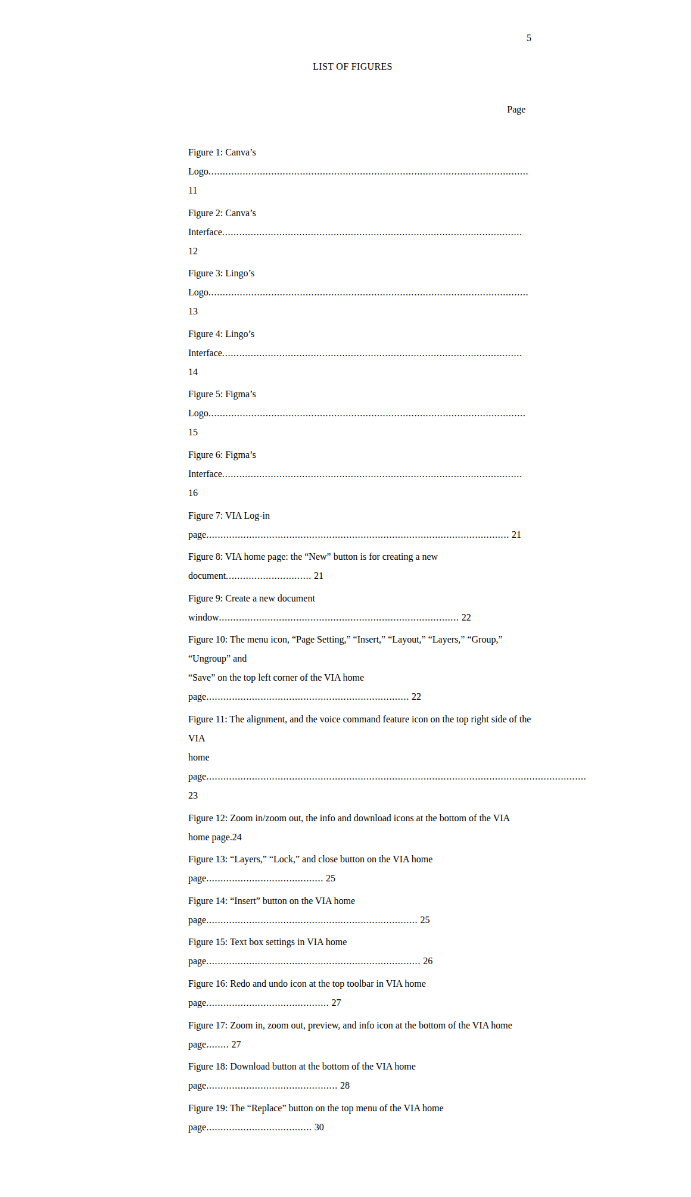5
LIST OF FIGURES
Page
Figure 1: Canva’s Logo................................................................................................................ 11
Figure 2: Canva’s Interface......................................................................................................... 12
Figure 3: Lingo’s Logo................................................................................................................ 13
Figure 4: Lingo’s Interface......................................................................................................... 14
Figure 5: Figma’s Logo............................................................................................................... 15
Figure 6: Figma’s Interface......................................................................................................... 16
Figure 7: VIA Log-in page.......................................................................................................... 21
Figure 8: VIA home page: the “New” button is for creating a new document.............................. 21
Figure 9: Create a new document window.................................................................................... 22
Figure 10: The menu icon, “Page Setting,” “Insert,” “Layout,” “Layers,” “Group,” “Ungroup” and “Save” on the top left corner of the VIA home page....................................................................... 22
Figure 11: The alignment, and the voice command feature icon on the top right side of the VIA home page..................................................................................................................................... 23
Figure 12: Zoom in/zoom out, the info and download icons at the bottom of the VIA home page.24
Figure 13: “Layers,” “Lock,” and close button on the VIA home page......................................... 25
Figure 14: “Insert” button on the VIA home page.......................................................................... 25
Figure 15: Text box settings in VIA home page........................................................................... 26
Figure 16: Redo and undo icon at the top toolbar in VIA home page........................................... 27
Figure 17: Zoom in, zoom out, preview, and info icon at the bottom of the VIA home page........ 27
Figure 18: Download button at the bottom of the VIA home page.............................................. 28
Figure 19: The “Replace” button on the top menu of the VIA home page..................................... 30